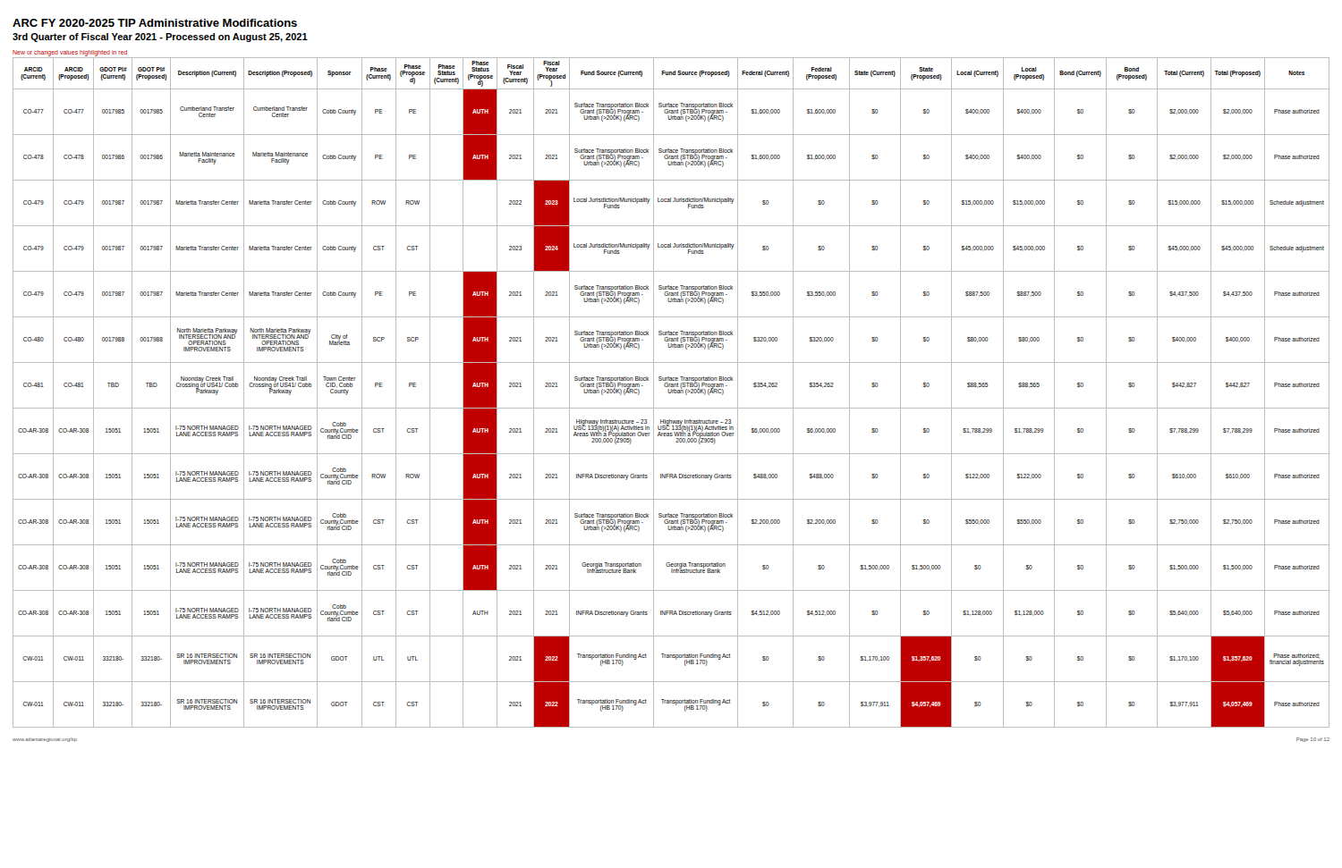ARC FY 2020-2025 TIP Administrative Modifications
3rd Quarter of Fiscal Year 2021 - Processed on August 25, 2021
New or changed values highlighted in red
| ARCID (Current) | ARCID (Proposed) | GDOT PI# (Current) | GDOT PI# (Proposed) | Description (Current) | Description (Proposed) | Sponsor | Phase (Current) | Phase (Proposed) | Phase Status (Current) | Phase Status (Proposed) | Fiscal Year (Current) | Fiscal Year (Proposed) | Fund Source (Current) | Fund Source (Proposed) | Federal (Current) | Federal (Proposed) | State (Current) | State (Proposed) | Local (Current) | Local (Proposed) | Bond (Current) | Bond (Proposed) | Total (Current) | Total (Proposed) | Notes |
| --- | --- | --- | --- | --- | --- | --- | --- | --- | --- | --- | --- | --- | --- | --- | --- | --- | --- | --- | --- | --- | --- | --- | --- | --- | --- |
| CO-477 | CO-477 | 0017985 | 0017985 | Cumberland Transfer Center | Cumberland Transfer Center | Cobb County | PE | PE | | AUTH | 2021 | 2021 | Surface Transportation Block Grant (STBG) Program - Urban (>200K) (ARC) | Surface Transportation Block Grant (STBG) Program - Urban (>200K) (ARC) | $1,600,000 | $1,600,000 | $0 | $0 | $400,000 | $400,000 | $0 | $0 | $2,000,000 | $2,000,000 | Phase authorized |
| CO-478 | CO-478 | 0017986 | 0017986 | Marietta Maintenance Facility | Marietta Maintenance Facility | Cobb County | PE | PE | | AUTH | 2021 | 2021 | Surface Transportation Block Grant (STBG) Program - Urban (>200K) (ARC) | Surface Transportation Block Grant (STBG) Program - Urban (>200K) (ARC) | $1,600,000 | $1,600,000 | $0 | $0 | $400,000 | $400,000 | $0 | $0 | $2,000,000 | $2,000,000 | Phase authorized |
| CO-479 | CO-479 | 0017987 | 0017987 | Marietta Transfer Center | Marietta Transfer Center | Cobb County | ROW | ROW | | | 2022 | 2023 | Local Jurisdiction/Municipality Funds | Local Jurisdiction/Municipality Funds | $0 | $0 | $0 | $0 | $15,000,000 | $15,000,000 | $0 | $0 | $15,000,000 | $15,000,000 | Schedule adjustment |
| CO-479 | CO-479 | 0017987 | 0017987 | Marietta Transfer Center | Marietta Transfer Center | Cobb County | CST | CST | | | 2023 | 2024 | Local Jurisdiction/Municipality Funds | Local Jurisdiction/Municipality Funds | $0 | $0 | $0 | $0 | $45,000,000 | $45,000,000 | $0 | $0 | $45,000,000 | $45,000,000 | Schedule adjustment |
| CO-479 | CO-479 | 0017987 | 0017987 | Marietta Transfer Center | Marietta Transfer Center | Cobb County | PE | PE | | AUTH | 2021 | 2021 | Surface Transportation Block Grant (STBG) Program - Urban (>200K) (ARC) | Surface Transportation Block Grant (STBG) Program - Urban (>200K) (ARC) | $3,550,000 | $3,550,000 | $0 | $0 | $887,500 | $887,500 | $0 | $0 | $4,437,500 | $4,437,500 | Phase authorized |
| CO-480 | CO-480 | 0017988 | 0017988 | North Marietta Parkway INTERSECTION AND OPERATIONS IMPROVEMENTS | North Marietta Parkway INTERSECTION AND OPERATIONS IMPROVEMENTS | City of Marietta | SCP | SCP | | AUTH | 2021 | 2021 | Surface Transportation Block Grant (STBG) Program - Urban (>200K) (ARC) | Surface Transportation Block Grant (STBG) Program - Urban (>200K) (ARC) | $320,000 | $320,000 | $0 | $0 | $80,000 | $80,000 | $0 | $0 | $400,000 | $400,000 | Phase authorized |
| CO-481 | CO-481 | TBD | TBD | Noonday Creek Trail Crossing of US41/ Cobb Parkway | Noonday Creek Trail Crossing of US41/ Cobb Parkway | Town Center CID, Cobb County | PE | PE | | AUTH | 2021 | 2021 | Surface Transportation Block Grant (STBG) Program - Urban (>200K) (ARC) | Surface Transportation Block Grant (STBG) Program - Urban (>200K) (ARC) | $354,262 | $354,262 | $0 | $0 | $88,565 | $88,565 | $0 | $0 | $442,827 | $442,827 | Phase authorized |
| CO-AR-308 | CO-AR-308 | 15051 | 15051 | I-75 NORTH MANAGED LANE ACCESS RAMPS | I-75 NORTH MANAGED LANE ACCESS RAMPS | Cobb County,Cumberland CID | CST | CST | | AUTH | 2021 | 2021 | Highway Infrastructure – 23 USC 133(b)(1)(A) Activities in Areas With a Population Over 200,000 (Z905) | Highway Infrastructure – 23 USC 133(b)(1)(A) Activities in Areas With a Population Over 200,000 (Z905) | $6,000,000 | $6,000,000 | $0 | $0 | $1,788,299 | $1,788,299 | $0 | $0 | $7,788,299 | $7,788,299 | Phase authorized |
| CO-AR-308 | CO-AR-308 | 15051 | 15051 | I-75 NORTH MANAGED LANE ACCESS RAMPS | I-75 NORTH MANAGED LANE ACCESS RAMPS | Cobb County,Cumberland CID | ROW | ROW | | AUTH | 2021 | 2021 | INFRA Discretionary Grants | INFRA Discretionary Grants | $488,000 | $488,000 | $0 | $0 | $122,000 | $122,000 | $0 | $0 | $610,000 | $610,000 | Phase authorized |
| CO-AR-308 | CO-AR-308 | 15051 | 15051 | I-75 NORTH MANAGED LANE ACCESS RAMPS | I-75 NORTH MANAGED LANE ACCESS RAMPS | Cobb County,Cumberland CID | CST | CST | | AUTH | 2021 | 2021 | Surface Transportation Block Grant (STBG) Program - Urban (>200K) (ARC) | Surface Transportation Block Grant (STBG) Program - Urban (>200K) (ARC) | $2,200,000 | $2,200,000 | $0 | $0 | $550,000 | $550,000 | $0 | $0 | $2,750,000 | $2,750,000 | Phase authorized |
| CO-AR-308 | CO-AR-308 | 15051 | 15051 | I-75 NORTH MANAGED LANE ACCESS RAMPS | I-75 NORTH MANAGED LANE ACCESS RAMPS | Cobb County,Cumberland CID | CST | CST | | AUTH | 2021 | 2021 | Georgia Transportation Infrastructure Bank | Georgia Transportation Infrastructure Bank | $0 | $0 | $1,500,000 | $1,500,000 | $0 | $0 | $0 | $0 | $1,500,000 | $1,500,000 | Phase authorized |
| CO-AR-308 | CO-AR-308 | 15051 | 15051 | I-75 NORTH MANAGED LANE ACCESS RAMPS | I-75 NORTH MANAGED LANE ACCESS RAMPS | Cobb County,Cumberland CID | CST | CST | | AUTH | 2021 | 2021 | INFRA Discretionary Grants | INFRA Discretionary Grants | $4,512,000 | $4,512,000 | $0 | $0 | $1,128,000 | $1,128,000 | $0 | $0 | $5,640,000 | $5,640,000 | Phase authorized |
| CW-011 | CW-011 | 332180- | 332180- | SR 16 INTERSECTION IMPROVEMENTS | SR 16 INTERSECTION IMPROVEMENTS | GDOT | UTL | UTL | | | 2021 | 2022 | Transportation Funding Act (HB 170) | Transportation Funding Act (HB 170) | $0 | $0 | $1,170,100 | $1,357,620 | $0 | $0 | $0 | $0 | $1,170,100 | $1,357,620 | Phase authorized; financial adjustments |
| CW-011 | CW-011 | 332180- | 332180- | SR 16 INTERSECTION IMPROVEMENTS | SR 16 INTERSECTION IMPROVEMENTS | GDOT | CST | CST | | | 2021 | 2022 | Transportation Funding Act (HB 170) | Transportation Funding Act (HB 170) | $0 | $0 | $3,977,911 | $4,057,469 | $0 | $0 | $0 | $0 | $3,977,911 | $4,057,469 | Phase authorized |
www.atlantaregional.org/tip
Page 10 of 12